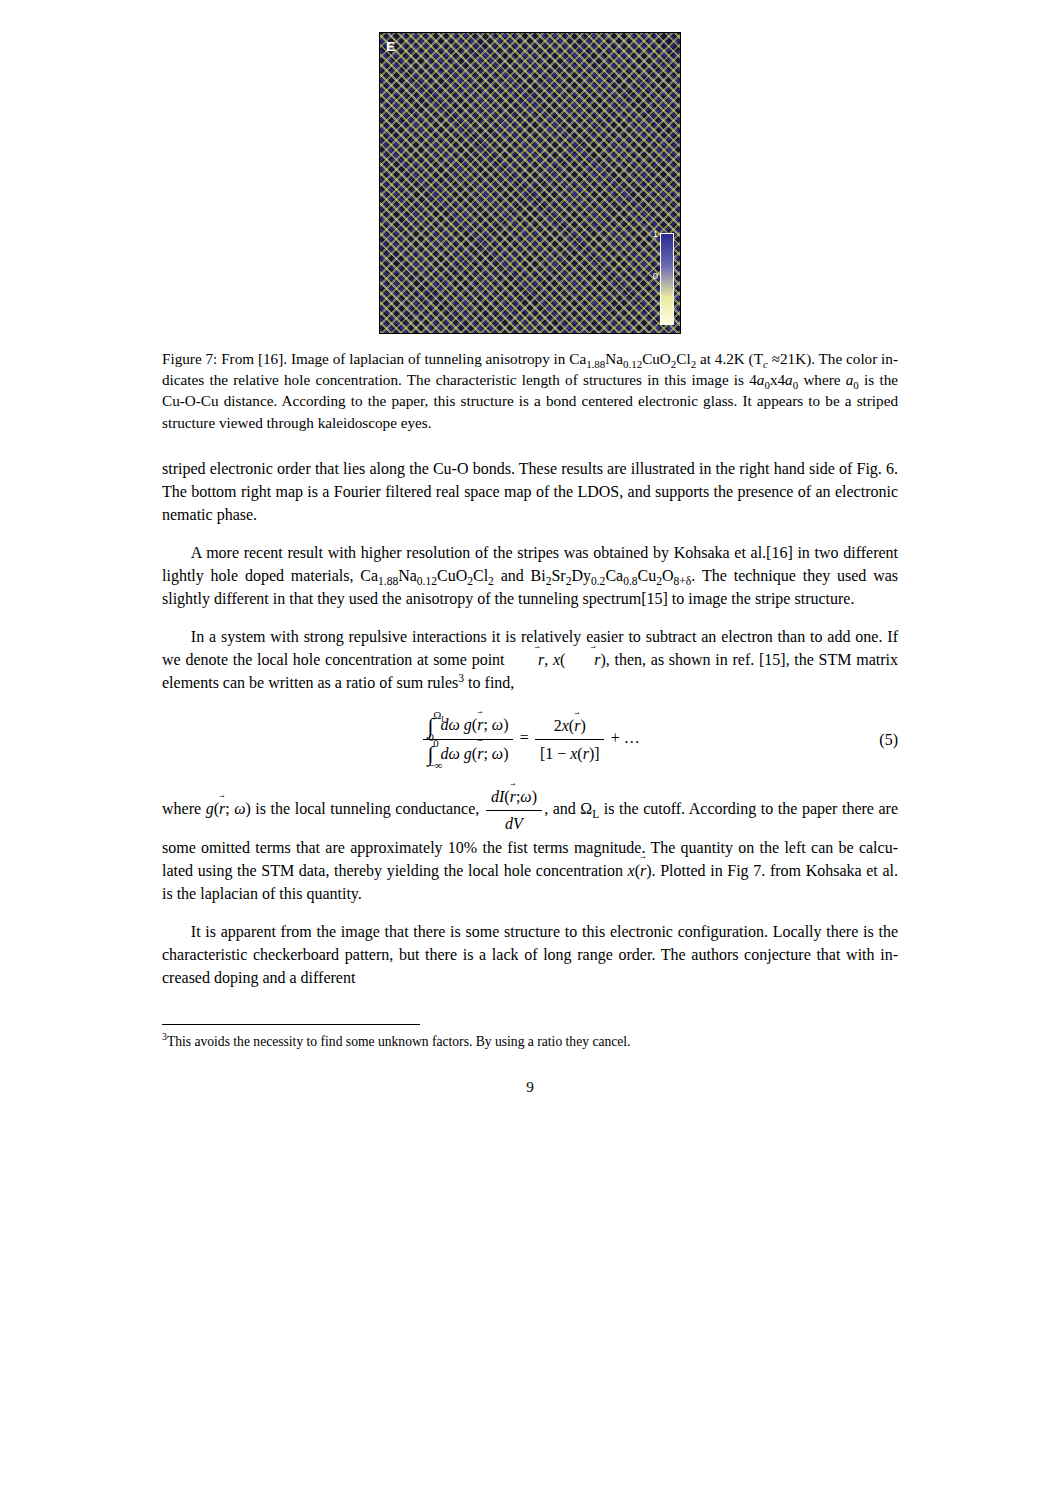E 1 0
Figure 7: From [16]. Image of laplacian of tunneling anisotropy in Ca1.88Na0.12CuO2Cl2 at 4.2K (Tc ≈21K). The color indicates the relative hole concentration. The characteristic length of structures in this image is 4a0x4a0 where a0 is the Cu-O-Cu distance. According to the paper, this structure is a bond centered electronic glass. It appears to be a striped structure viewed through kaleidoscope eyes.
striped electronic order that lies along the Cu-O bonds. These results are illustrated in the right hand side of Fig. 6. The bottom right map is a Fourier filtered real space map of the LDOS, and supports the presence of an electronic nematic phase.
A more recent result with higher resolution of the stripes was obtained by Kohsaka et al.[16] in two different lightly hole doped materials, Ca1.88Na0.12CuO2Cl2 and Bi2Sr2Dy0.2Ca0.8Cu2O8+δ. The technique they used was slightly different in that they used the anisotropy of the tunneling spectrum[15] to image the stripe structure.
In a system with strong repulsive interactions it is relatively easier to subtract an electron than to add one. If we denote the local hole concentration at some point r, x(r), then, as shown in ref. [15], the STM matrix elements can be written as a ratio of sum rules3 to find,
∫ΩL 0 dω g(r; ω) ∫0−∞ dω g(r; ω) = 2x(r) [1 − x(r)] + … (5)
where g(r; ω) is the local tunneling conductance, dI(r;ω) dV, and ΩL is the cutoff. According to the paper there are some omitted terms that are approximately 10% the fist terms magnitude. The quantity on the left can be calculated using the STM data, thereby yielding the local hole concentration x(r). Plotted in Fig 7. from Kohsaka et al. is the laplacian of this quantity.
It is apparent from the image that there is some structure to this electronic configuration. Locally there is the characteristic checkerboard pattern, but there is a lack of long range order. The authors conjecture that with increased doping and a different
3This avoids the necessity to find some unknown factors. By using a ratio they cancel.
9